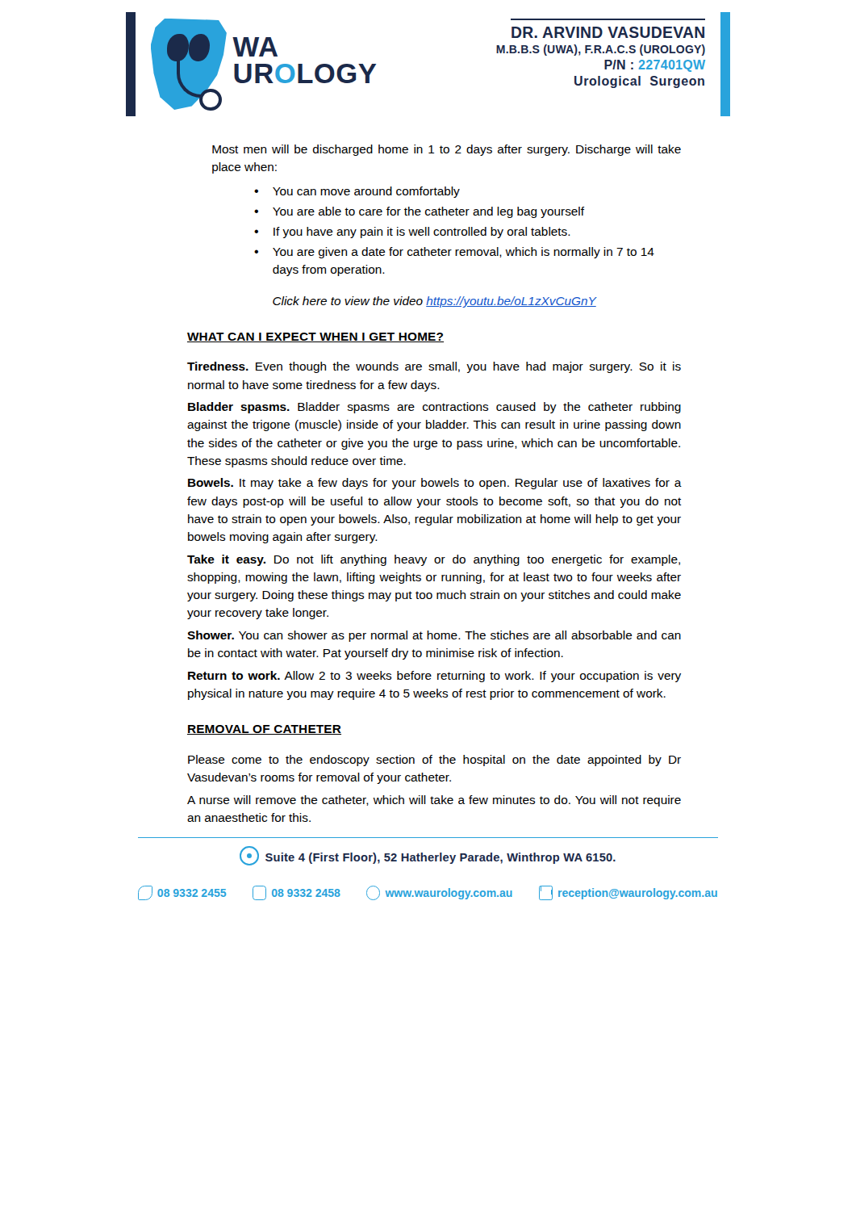WA UROLOGY
DR. ARVIND VASUDEVAN
M.B.B.S (UWA), F.R.A.C.S (UROLOGY)
P/N : 227401QW
Urological Surgeon
Most men will be discharged home in 1 to 2 days after surgery. Discharge will take place when:
You can move around comfortably
You are able to care for the catheter and leg bag yourself
If you have any pain it is well controlled by oral tablets.
You are given a date for catheter removal, which is normally in 7 to 14 days from operation.
Click here to view the video https://youtu.be/oL1zXvCuGnY
WHAT CAN I EXPECT WHEN I GET HOME?
Tiredness. Even though the wounds are small, you have had major surgery. So it is normal to have some tiredness for a few days.
Bladder spasms. Bladder spasms are contractions caused by the catheter rubbing against the trigone (muscle) inside of your bladder. This can result in urine passing down the sides of the catheter or give you the urge to pass urine, which can be uncomfortable. These spasms should reduce over time.
Bowels. It may take a few days for your bowels to open. Regular use of laxatives for a few days post-op will be useful to allow your stools to become soft, so that you do not have to strain to open your bowels. Also, regular mobilization at home will help to get your bowels moving again after surgery.
Take it easy. Do not lift anything heavy or do anything too energetic for example, shopping, mowing the lawn, lifting weights or running, for at least two to four weeks after your surgery. Doing these things may put too much strain on your stitches and could make your recovery take longer.
Shower. You can shower as per normal at home. The stiches are all absorbable and can be in contact with water. Pat yourself dry to minimise risk of infection.
Return to work. Allow 2 to 3 weeks before returning to work. If your occupation is very physical in nature you may require 4 to 5 weeks of rest prior to commencement of work.
REMOVAL OF CATHETER
Please come to the endoscopy section of the hospital on the date appointed by Dr Vasudevan’s rooms for removal of your catheter.
A nurse will remove the catheter, which will take a few minutes to do. You will not require an anaesthetic for this.
Suite 4 (First Floor), 52 Hatherley Parade, Winthrop WA 6150.
08 9332 2455 08 9332 2458 www.waurology.com.au reception@waurology.com.au